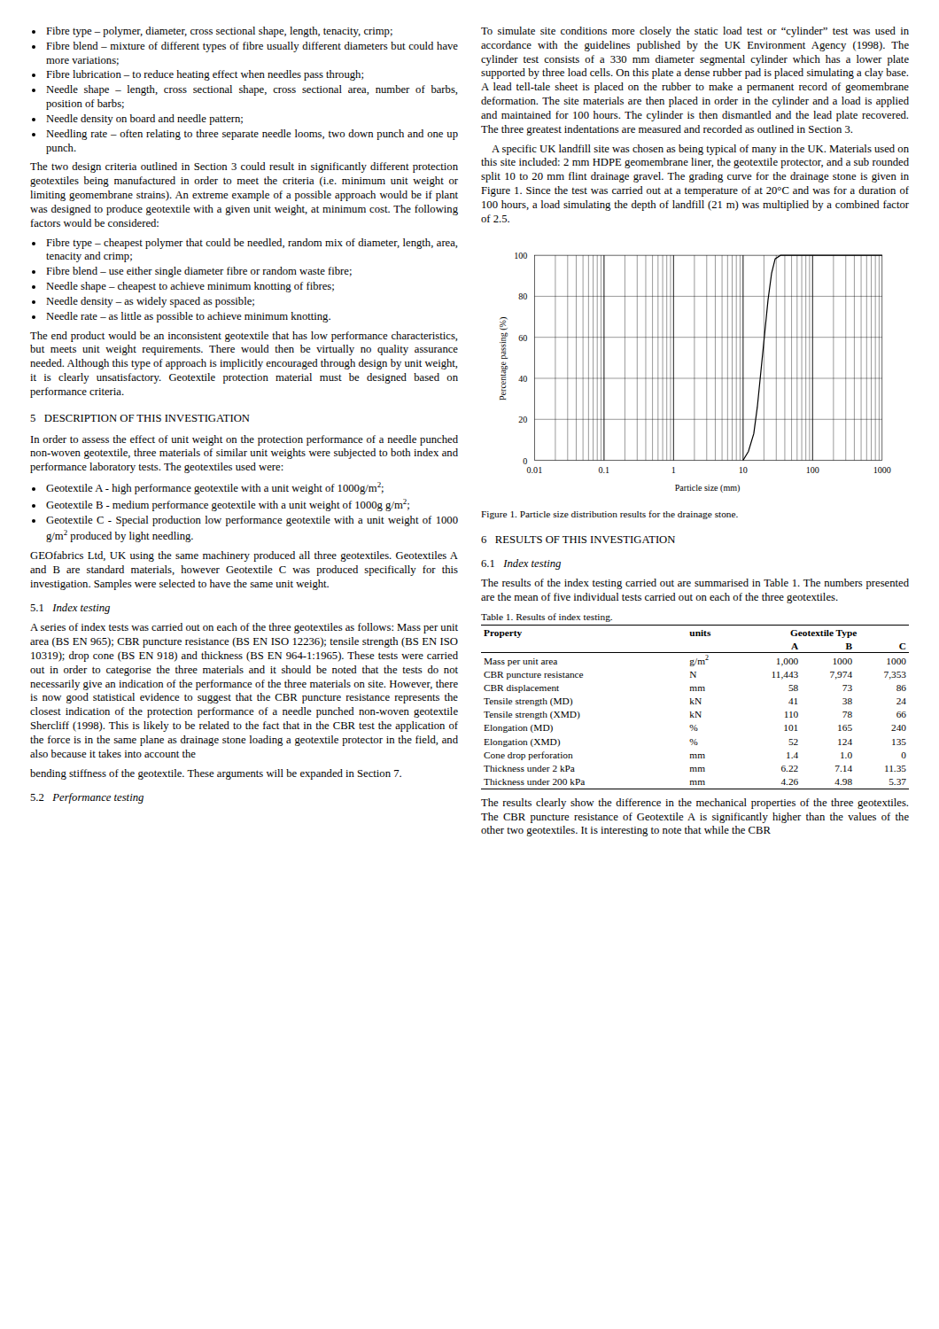Fibre type – polymer, diameter, cross sectional shape, length, tenacity, crimp;
Fibre blend – mixture of different types of fibre usually different diameters but could have more variations;
Fibre lubrication – to reduce heating effect when needles pass through;
Needle shape – length, cross sectional shape, cross sectional area, number of barbs, position of barbs;
Needle density on board and needle pattern;
Needling rate – often relating to three separate needle looms, two down punch and one up punch.
The two design criteria outlined in Section 3 could result in significantly different protection geotextiles being manufactured in order to meet the criteria (i.e. minimum unit weight or limiting geomembrane strains). An extreme example of a possible approach would be if plant was designed to produce geotextile with a given unit weight, at minimum cost. The following factors would be considered:
Fibre type – cheapest polymer that could be needled, random mix of diameter, length, area, tenacity and crimp;
Fibre blend – use either single diameter fibre or random waste fibre;
Needle shape – cheapest to achieve minimum knotting of fibres;
Needle density – as widely spaced as possible;
Needle rate – as little as possible to achieve minimum knotting.
The end product would be an inconsistent geotextile that has low performance characteristics, but meets unit weight requirements. There would then be virtually no quality assurance needed. Although this type of approach is implicitly encouraged through design by unit weight, it is clearly unsatisfactory. Geotextile protection material must be designed based on performance criteria.
5 DESCRIPTION OF THIS INVESTIGATION
In order to assess the effect of unit weight on the protection performance of a needle punched non-woven geotextile, three materials of similar unit weights were subjected to both index and performance laboratory tests. The geotextiles used were:
Geotextile A - high performance geotextile with a unit weight of 1000g/m2;
Geotextile B - medium performance geotextile with a unit weight of 1000g g/m2;
Geotextile C - Special production low performance geotextile with a unit weight of 1000 g/m2 produced by light needling.
GEOfabrics Ltd, UK using the same machinery produced all three geotextiles. Geotextiles A and B are standard materials, however Geotextile C was produced specifically for this investigation. Samples were selected to have the same unit weight.
5.1 Index testing
A series of index tests was carried out on each of the three geotextiles as follows: Mass per unit area (BS EN 965); CBR puncture resistance (BS EN ISO 12236); tensile strength (BS EN ISO 10319); drop cone (BS EN 918) and thickness (BS EN 964-1:1965). These tests were carried out in order to categorise the three materials and it should be noted that the tests do not necessarily give an indication of the performance of the three materials on site. However, there is now good statistical evidence to suggest that the CBR puncture resistance represents the closest indication of the protection performance of a needle punched non-woven geotextile Shercliff (1998). This is likely to be related to the fact that in the CBR test the application of the force is in the same plane as drainage stone loading a geotextile protector in the field, and also because it takes into account the
bending stiffness of the geotextile. These arguments will be expanded in Section 7.
5.2 Performance testing
To simulate site conditions more closely the static load test or “cylinder” test was used in accordance with the guidelines published by the UK Environment Agency (1998). The cylinder test consists of a 330 mm diameter segmental cylinder which has a lower plate supported by three load cells. On this plate a dense rubber pad is placed simulating a clay base. A lead tell-tale sheet is placed on the rubber to make a permanent record of geomembrane deformation. The site materials are then placed in order in the cylinder and a load is applied and maintained for 100 hours. The cylinder is then dismantled and the lead plate recovered. The three greatest indentations are measured and recorded as outlined in Section 3.
A specific UK landfill site was chosen as being typical of many in the UK. Materials used on this site included: 2 mm HDPE geomembrane liner, the geotextile protector, and a sub rounded split 10 to 20 mm flint drainage gravel. The grading curve for the drainage stone is given in Figure 1. Since the test was carried out at a temperature of at 20°C and was for a duration of 100 hours, a load simulating the depth of landfill (21 m) was multiplied by a combined factor of 2.5.
0 20 40 60 80 100 0.01 0.1 1 10 100 1000 Particle size (mm) Percentage passing (%)
Figure 1. Particle size distribution results for the drainage stone.
6 RESULTS OF THIS INVESTIGATION
6.1 Index testing
The results of the index testing carried out are summarised in Table 1. The numbers presented are the mean of five individual tests carried out on each of the three geotextiles.
Table 1. Results of index testing.
| Property | units | Geotextile Type |
| --- | --- | --- |
| | | A | B | C |
| Mass per unit area | g/m 2 | 1,000 | 1000 | 1000 |
| CBR puncture resistance | N | 11,443 | 7,974 | 7,353 |
| CBR displacement | mm | 58 | 73 | 86 |
| Tensile strength (MD) | kN | 41 | 38 | 24 |
| Tensile strength (XMD) | kN | 110 | 78 | 66 |
| Elongation (MD) | % | 101 | 165 | 240 |
| Elongation (XMD) | % | 52 | 124 | 135 |
| Cone drop perforation | mm | 1.4 | 1.0 | 0 |
| Thickness under 2 kPa | mm | 6.22 | 7.14 | 11.35 |
| Thickness under 200 kPa | mm | 4.26 | 4.98 | 5.37 |
The results clearly show the difference in the mechanical properties of the three geotextiles. The CBR puncture resistance of Geotextile A is significantly higher than the values of the other two geotextiles. It is interesting to note that while the CBR